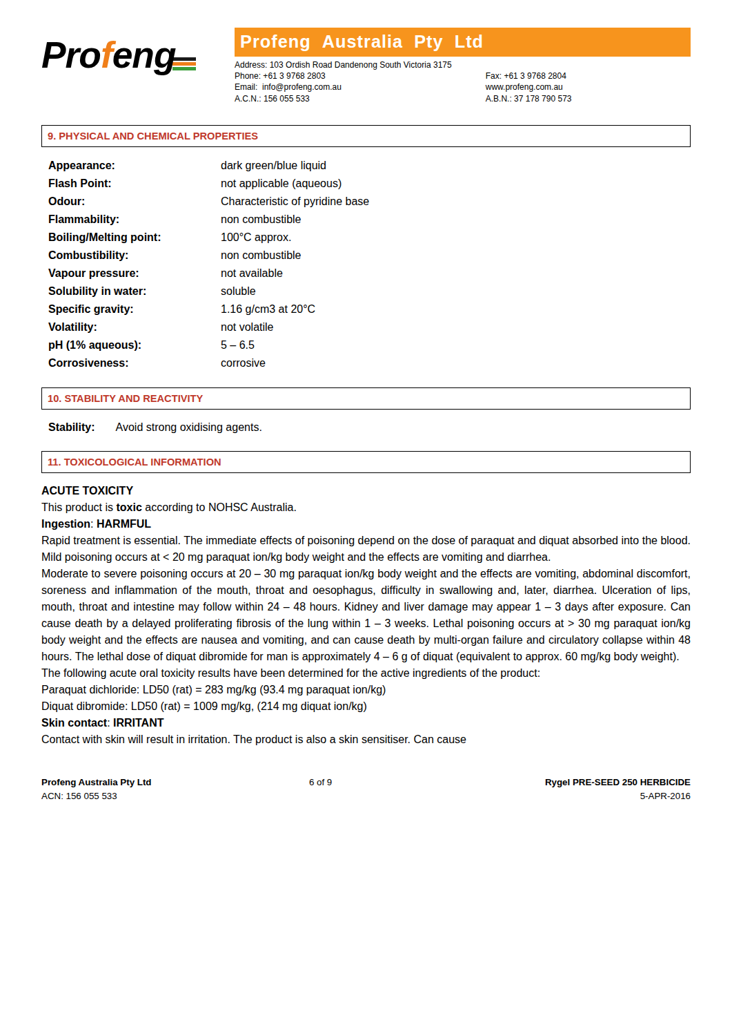Profeng
Profeng Australia Pty Ltd
| Address: 103 Ordish Road Dandenong South Victoria 3175 |
| Phone: +61 3 9768 2803 | Fax: +61 3 9768 2804 |
| Email: info@profeng.com.au | www.profeng.com.au |
| A.C.N.: 156 055 533 | A.B.N.: 37 178 790 573 |
9. PHYSICAL AND CHEMICAL PROPERTIES
| Appearance: | dark green/blue liquid |
| Flash Point: | not applicable (aqueous) |
| Odour: | Characteristic of pyridine base |
| Flammability: | non combustible |
| Boiling/Melting point: | 100°C approx. |
| Combustibility: | non combustible |
| Vapour pressure: | not available |
| Solubility in water: | soluble |
| Specific gravity: | 1.16 g/cm3 at 20°C |
| Volatility: | not volatile |
| pH (1% aqueous): | 5 – 6.5 |
| Corrosiveness: | corrosive |
10. STABILITY AND REACTIVITY
Stability: Avoid strong oxidising agents.
11. TOXICOLOGICAL INFORMATION
ACUTE TOXICITY
This product is toxic according to NOHSC Australia.
Ingestion: HARMFUL
Rapid treatment is essential. The immediate effects of poisoning depend on the dose of paraquat and diquat absorbed into the blood. Mild poisoning occurs at < 20 mg paraquat ion/kg body weight and the effects are vomiting and diarrhea.
Moderate to severe poisoning occurs at 20 – 30 mg paraquat ion/kg body weight and the effects are vomiting, abdominal discomfort, soreness and inflammation of the mouth, throat and oesophagus, difficulty in swallowing and, later, diarrhea. Ulceration of lips, mouth, throat and intestine may follow within 24 – 48 hours. Kidney and liver damage may appear 1 – 3 days after exposure. Can cause death by a delayed proliferating fibrosis of the lung within 1 – 3 weeks. Lethal poisoning occurs at > 30 mg paraquat ion/kg body weight and the effects are nausea and vomiting, and can cause death by multi-organ failure and circulatory collapse within 48 hours. The lethal dose of diquat dibromide for man is approximately 4 – 6 g of diquat (equivalent to approx. 60 mg/kg body weight).
The following acute oral toxicity results have been determined for the active ingredients of the product:
Paraquat dichloride: LD50 (rat) = 283 mg/kg (93.4 mg paraquat ion/kg)
Diquat dibromide: LD50 (rat) = 1009 mg/kg, (214 mg diquat ion/kg)
Skin contact: IRRITANT
Contact with skin will result in irritation. The product is also a skin sensitiser. Can cause
| Profeng Australia Pty Ltd | 6 of 9 | Rygel PRE-SEED 250 HERBICIDE |
| ACN: 156 055 533 | | 5-APR-2016 |